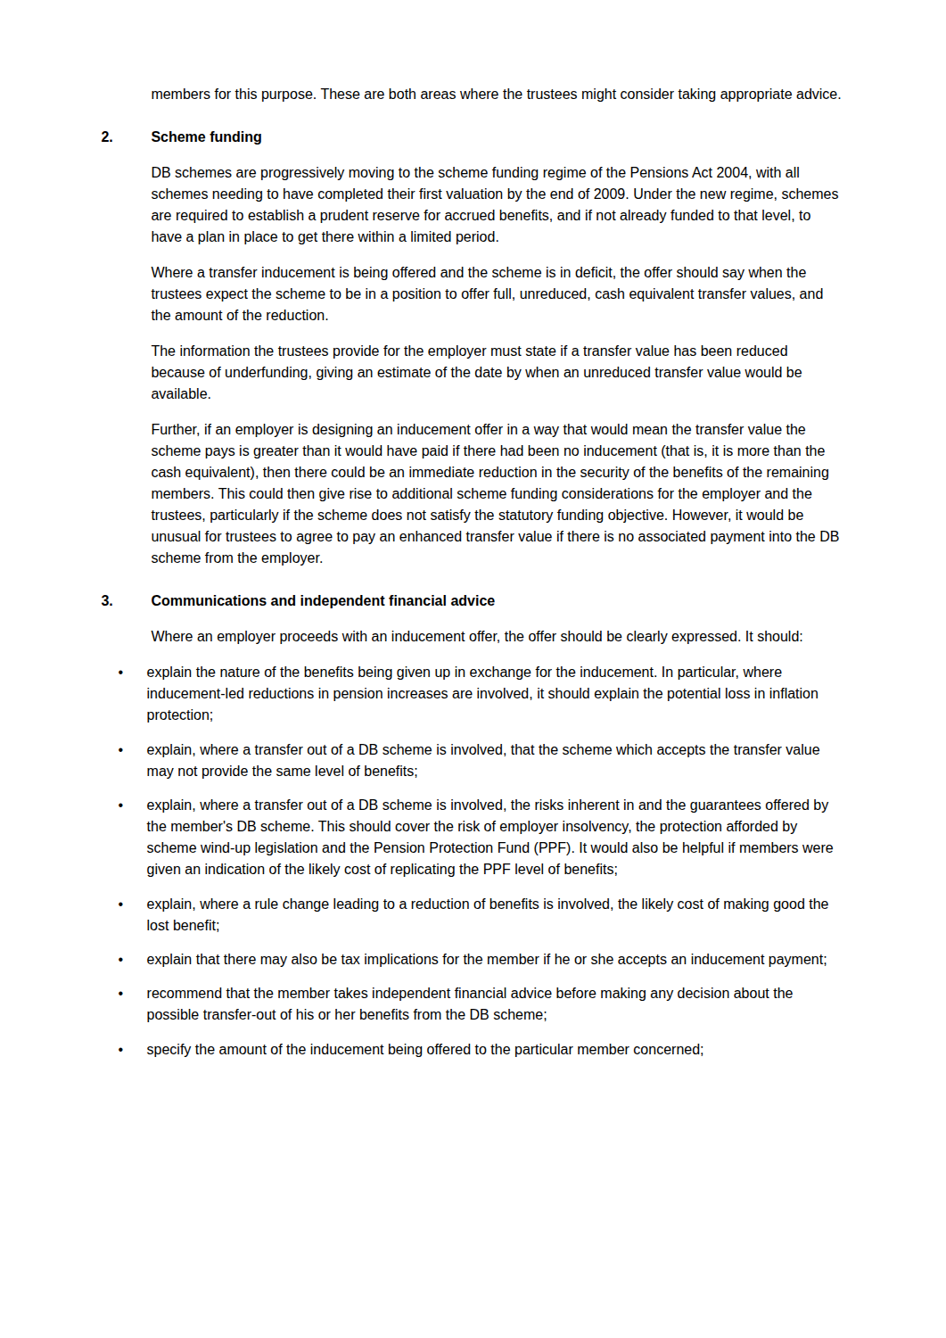members for this purpose. These are both areas where the trustees might consider taking appropriate advice.
2.
Scheme funding
DB schemes are progressively moving to the scheme funding regime of the Pensions Act 2004, with all schemes needing to have completed their first valuation by the end of 2009. Under the new regime, schemes are required to establish a prudent reserve for accrued benefits, and if not already funded to that level, to have a plan in place to get there within a limited period.
Where a transfer inducement is being offered and the scheme is in deficit, the offer should say when the trustees expect the scheme to be in a position to offer full, unreduced, cash equivalent transfer values, and the amount of the reduction.
The information the trustees provide for the employer must state if a transfer value has been reduced because of underfunding, giving an estimate of the date by when an unreduced transfer value would be available.
Further, if an employer is designing an inducement offer in a way that would mean the transfer value the scheme pays is greater than it would have paid if there had been no inducement (that is, it is more than the cash equivalent), then there could be an immediate reduction in the security of the benefits of the remaining members. This could then give rise to additional scheme funding considerations for the employer and the trustees, particularly if the scheme does not satisfy the statutory funding objective. However, it would be unusual for trustees to agree to pay an enhanced transfer value if there is no associated payment into the DB scheme from the employer.
3.
Communications and independent financial advice
Where an employer proceeds with an inducement offer, the offer should be clearly expressed. It should:
explain the nature of the benefits being given up in exchange for the inducement. In particular, where inducement-led reductions in pension increases are involved, it should explain the potential loss in inflation protection;
explain, where a transfer out of a DB scheme is involved, that the scheme which accepts the transfer value may not provide the same level of benefits;
explain, where a transfer out of a DB scheme is involved, the risks inherent in and the guarantees offered by the member's DB scheme. This should cover the risk of employer insolvency, the protection afforded by scheme wind-up legislation and the Pension Protection Fund (PPF). It would also be helpful if members were given an indication of the likely cost of replicating the PPF level of benefits;
explain, where a rule change leading to a reduction of benefits is involved, the likely cost of making good the lost benefit;
explain that there may also be tax implications for the member if he or she accepts an inducement payment;
recommend that the member takes independent financial advice before making any decision about the possible transfer-out of his or her benefits from the DB scheme;
specify the amount of the inducement being offered to the particular member concerned;